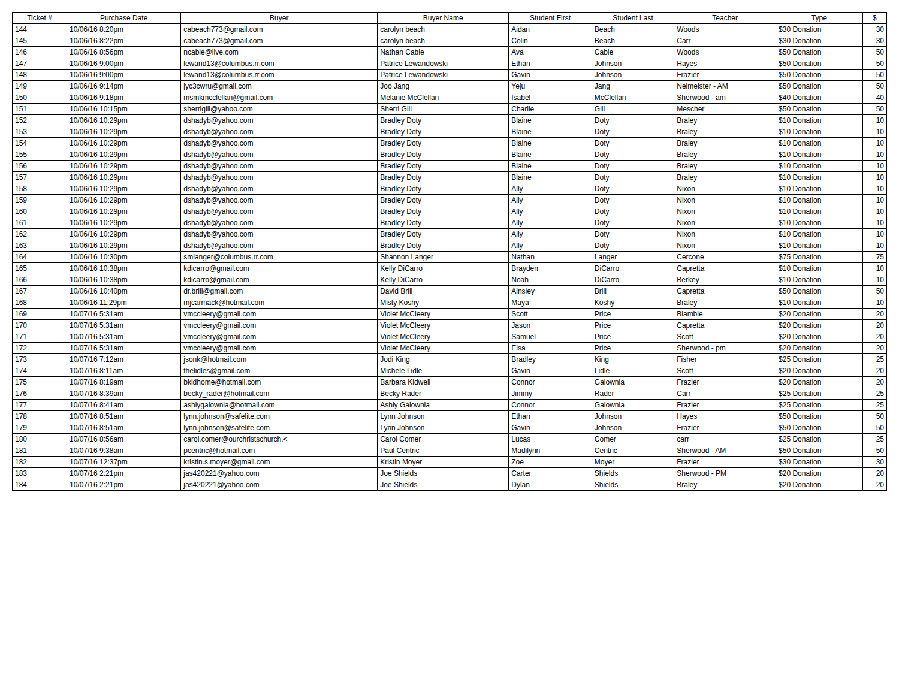Ticket purchase log
| Ticket # | Purchase Date | Buyer | Buyer Name | Student First | Student Last | Teacher | Type | $ |
| --- | --- | --- | --- | --- | --- | --- | --- | --- |
| 144 | 10/06/16 8:20pm | cabeach773@gmail.com | carolyn beach | Aidan | Beach | Woods | $30 Donation | 30 |
| 145 | 10/06/16 8:22pm | cabeach773@gmail.com | carolyn beach | Colin | Beach | Carr | $30 Donation | 30 |
| 146 | 10/06/16 8:56pm | ncable@live.com | Nathan Cable | Ava | Cable | Woods | $50 Donation | 50 |
| 147 | 10/06/16 9:00pm | lewand13@columbus.rr.com | Patrice Lewandowski | Ethan | Johnson | Hayes | $50 Donation | 50 |
| 148 | 10/06/16 9:00pm | lewand13@columbus.rr.com | Patrice Lewandowski | Gavin | Johnson | Frazier | $50 Donation | 50 |
| 149 | 10/06/16 9:14pm | jyc3cwru@gmail.com | Joo Jang | Yeju | Jang | Neimeister - AM | $50 Donation | 50 |
| 150 | 10/06/16 9:18pm | msmkmcclellan@gmail.com | Melanie McClellan | Isabel | McClellan | Sherwood - am | $40 Donation | 40 |
| 151 | 10/06/16 10:15pm | sherrigill@yahoo.com | Sherri Gill | Charlie | Gill | Mescher | $50 Donation | 50 |
| 152 | 10/06/16 10:29pm | dshadyb@yahoo.com | Bradley Doty | Blaine | Doty | Braley | $10 Donation | 10 |
| 153 | 10/06/16 10:29pm | dshadyb@yahoo.com | Bradley Doty | Blaine | Doty | Braley | $10 Donation | 10 |
| 154 | 10/06/16 10:29pm | dshadyb@yahoo.com | Bradley Doty | Blaine | Doty | Braley | $10 Donation | 10 |
| 155 | 10/06/16 10:29pm | dshadyb@yahoo.com | Bradley Doty | Blaine | Doty | Braley | $10 Donation | 10 |
| 156 | 10/06/16 10:29pm | dshadyb@yahoo.com | Bradley Doty | Blaine | Doty | Braley | $10 Donation | 10 |
| 157 | 10/06/16 10:29pm | dshadyb@yahoo.com | Bradley Doty | Blaine | Doty | Braley | $10 Donation | 10 |
| 158 | 10/06/16 10:29pm | dshadyb@yahoo.com | Bradley Doty | Ally | Doty | Nixon | $10 Donation | 10 |
| 159 | 10/06/16 10:29pm | dshadyb@yahoo.com | Bradley Doty | Ally | Doty | Nixon | $10 Donation | 10 |
| 160 | 10/06/16 10:29pm | dshadyb@yahoo.com | Bradley Doty | Ally | Doty | Nixon | $10 Donation | 10 |
| 161 | 10/06/16 10:29pm | dshadyb@yahoo.com | Bradley Doty | Ally | Doty | Nixon | $10 Donation | 10 |
| 162 | 10/06/16 10:29pm | dshadyb@yahoo.com | Bradley Doty | Ally | Doty | Nixon | $10 Donation | 10 |
| 163 | 10/06/16 10:29pm | dshadyb@yahoo.com | Bradley Doty | Ally | Doty | Nixon | $10 Donation | 10 |
| 164 | 10/06/16 10:30pm | smlanger@columbus.rr.com | Shannon Langer | Nathan | Langer | Cercone | $75 Donation | 75 |
| 165 | 10/06/16 10:38pm | kdicarro@gmail.com | Kelly DiCarro | Brayden | DiCarro | Capretta | $10 Donation | 10 |
| 166 | 10/06/16 10:38pm | kdicarro@gmail.com | Kelly DiCarro | Noah | DiCarro | Berkey | $10 Donation | 10 |
| 167 | 10/06/16 10:40pm | dr.brill@gmail.com | David Brill | Ainsley | Brill | Capretta | $50 Donation | 50 |
| 168 | 10/06/16 11:29pm | mjcarmack@hotmail.com | Misty Koshy | Maya | Koshy | Braley | $10 Donation | 10 |
| 169 | 10/07/16 5:31am | vmccleery@gmail.com | Violet McCleery | Scott | Price | Blamble | $20 Donation | 20 |
| 170 | 10/07/16 5:31am | vmccleery@gmail.com | Violet McCleery | Jason | Price | Capretta | $20 Donation | 20 |
| 171 | 10/07/16 5:31am | vmccleery@gmail.com | Violet McCleery | Samuel | Price | Scott | $20 Donation | 20 |
| 172 | 10/07/16 5:31am | vmccleery@gmail.com | Violet McCleery | Elsa | Price | Sherwood - pm | $20 Donation | 20 |
| 173 | 10/07/16 7:12am | jsonk@hotmail.com | Jodi King | Bradley | King | Fisher | $25 Donation | 25 |
| 174 | 10/07/16 8:11am | thelidles@gmail.com | Michele Lidle | Gavin | Lidle | Scott | $20 Donation | 20 |
| 175 | 10/07/16 8:19am | bkidhome@hotmail.com | Barbara Kidwell | Connor | Galownia | Frazier | $20 Donation | 20 |
| 176 | 10/07/16 8:39am | becky_rader@hotmail.com | Becky Rader | Jimmy | Rader | Carr | $25 Donation | 25 |
| 177 | 10/07/16 8:41am | ashlygalownia@hotmail.com | Ashly Galownia | Connor | Galownia | Frazier | $25 Donation | 25 |
| 178 | 10/07/16 8:51am | lynn.johnson@safelite.com | Lynn Johnson | Ethan | Johnson | Hayes | $50 Donation | 50 |
| 179 | 10/07/16 8:51am | lynn.johnson@safelite.com | Lynn Johnson | Gavin | Johnson | Frazier | $50 Donation | 50 |
| 180 | 10/07/16 8:56am | carol.comer@ourchristschurch.< | Carol Comer | Lucas | Comer | carr | $25 Donation | 25 |
| 181 | 10/07/16 9:38am | pcentric@hotmail.com | Paul Centric | Madilynn | Centric | Sherwood - AM | $50 Donation | 50 |
| 182 | 10/07/16 12:37pm | kristin.s.moyer@gmail.com | Kristin Moyer | Zoe | Moyer | Frazier | $30 Donation | 30 |
| 183 | 10/07/16 2:21pm | jas420221@yahoo.com | Joe Shields | Carter | Shields | Sherwood - PM | $20 Donation | 20 |
| 184 | 10/07/16 2:21pm | jas420221@yahoo.com | Joe Shields | Dylan | Shields | Braley | $20 Donation | 20 |